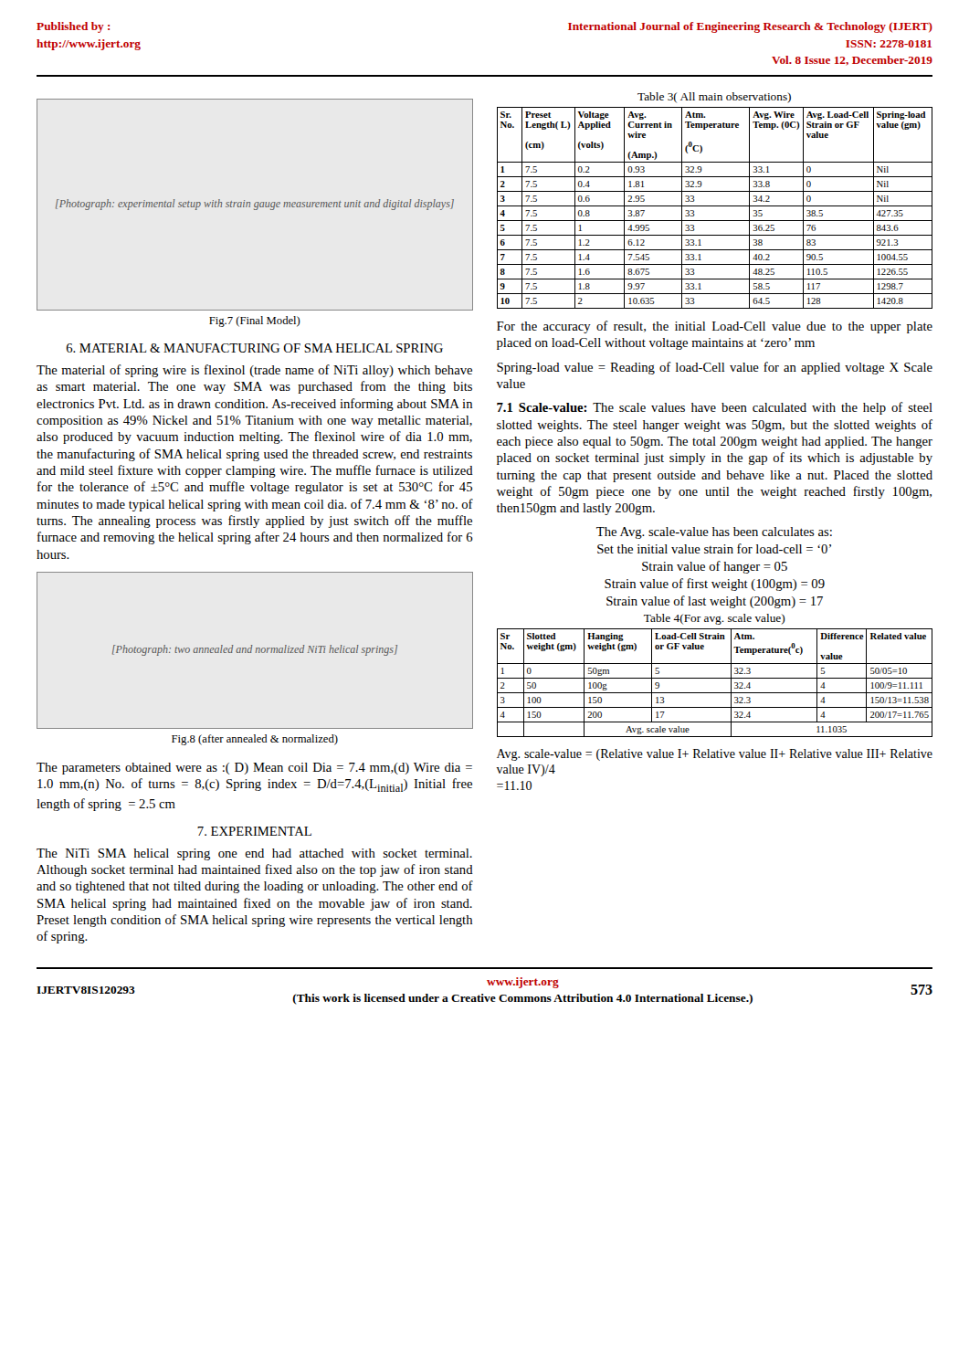Published by :
http://www.ijert.org
International Journal of Engineering Research & Technology (IJERT)
ISSN: 2278-0181
Vol. 8 Issue 12, December-2019
[Photograph: experimental setup with strain gauge measurement unit and digital displays]
Fig.7 (Final Model)
6. MATERIAL & MANUFACTURING OF SMA HELICAL SPRING
The material of spring wire is flexinol (trade name of NiTi alloy) which behave as smart material. The one way SMA was purchased from the thing bits electronics Pvt. Ltd. as in drawn condition. As-received informing about SMA in composition as 49% Nickel and 51% Titanium with one way metallic material, also produced by vacuum induction melting. The flexinol wire of dia 1.0 mm, the manufacturing of SMA helical spring used the threaded screw, end restraints and mild steel fixture with copper clamping wire. The muffle furnace is utilized for the tolerance of ±5°C and muffle voltage regulator is set at 530°C for 45 minutes to made typical helical spring with mean coil dia. of 7.4 mm & ‘8’ no. of turns. The annealing process was firstly applied by just switch off the muffle furnace and removing the helical spring after 24 hours and then normalized for 6 hours.
[Photograph: two annealed and normalized NiTi helical springs]
Fig.8 (after annealed & normalized)
The parameters obtained were as :( D) Mean coil Dia = 7.4 mm,(d) Wire dia = 1.0 mm,(n) No. of turns = 8,(c) Spring index = D/d=7.4,(Linitial) Initial free length of spring = 2.5 cm
7. EXPERIMENTAL
The NiTi SMA helical spring one end had attached with socket terminal. Although socket terminal had maintained fixed also on the top jaw of iron stand and so tightened that not tilted during the loading or unloading. The other end of SMA helical spring had maintained fixed on the movable jaw of iron stand. Preset length condition of SMA helical spring wire represents the vertical length of spring.
Table 3( All main observations)
| Sr. No. | Preset Length( L) (cm) | Voltage Applied (volts) | Avg. Current in wire (Amp.) | Atm. Temperature ( 0 C) | Avg. Wire Temp. (0C) | Avg. Load-Cell Strain or GF value | Spring-load value (gm) |
| --- | --- | --- | --- | --- | --- | --- | --- |
| 1 | 7.5 | 0.2 | 0.93 | 32.9 | 33.1 | 0 | Nil |
| 2 | 7.5 | 0.4 | 1.81 | 32.9 | 33.8 | 0 | Nil |
| 3 | 7.5 | 0.6 | 2.95 | 33 | 34.2 | 0 | Nil |
| 4 | 7.5 | 0.8 | 3.87 | 33 | 35 | 38.5 | 427.35 |
| 5 | 7.5 | 1 | 4.995 | 33 | 36.25 | 76 | 843.6 |
| 6 | 7.5 | 1.2 | 6.12 | 33.1 | 38 | 83 | 921.3 |
| 7 | 7.5 | 1.4 | 7.545 | 33.1 | 40.2 | 90.5 | 1004.55 |
| 8 | 7.5 | 1.6 | 8.675 | 33 | 48.25 | 110.5 | 1226.55 |
| 9 | 7.5 | 1.8 | 9.97 | 33.1 | 58.5 | 117 | 1298.7 |
| 10 | 7.5 | 2 | 10.635 | 33 | 64.5 | 128 | 1420.8 |
For the accuracy of result, the initial Load-Cell value due to the upper plate placed on load-Cell without voltage maintains at ‘zero’ mm
Spring-load value = Reading of load-Cell value for an applied voltage X Scale value
7.1 Scale-value: The scale values have been calculated with the help of steel slotted weights. The steel hanger weight was 50gm, but the slotted weights of each piece also equal to 50gm. The total 200gm weight had applied. The hanger placed on socket terminal just simply in the gap of its which is adjustable by turning the cap that present outside and behave like a nut. Placed the slotted weight of 50gm piece one by one until the weight reached firstly 100gm, then150gm and lastly 200gm.
The Avg. scale-value has been calculates as:
Set the initial value strain for load-cell = ‘0’
Strain value of hanger = 05
Strain value of first weight (100gm) = 09
Strain value of last weight (200gm) = 17
Table 4(For avg. scale value)
| Sr No. | Slotted weight (gm) | Hanging weight (gm) | Load-Cell Strain or GF value | Atm. Temperature( 0 c) | Difference value | Related value |
| --- | --- | --- | --- | --- | --- | --- |
| 1 | 0 | 50gm | 5 | 32.3 | 5 | 50/05=10 |
| 2 | 50 | 100g | 9 | 32.4 | 4 | 100/9=11.111 |
| 3 | 100 | 150 | 13 | 32.3 | 4 | 150/13=11.538 |
| 4 | 150 | 200 | 17 | 32.4 | 4 | 200/17=11.765 |
| | | Avg. scale value | 11.1035 |
Avg. scale-value = (Relative value I+ Relative value II+ Relative value III+ Relative value IV)/4
=11.10
IJERTV8IS120293
www.ijert.org
(This work is licensed under a Creative Commons Attribution 4.0 International License.)
573